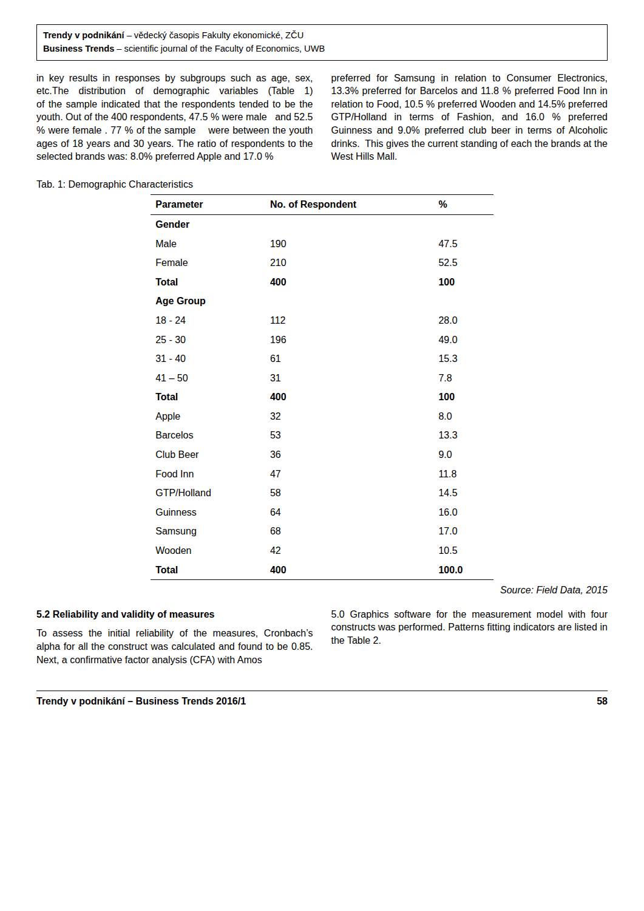Trendy v podnikání – vědecký časopis Fakulty ekonomické, ZČU
Business Trends – scientific journal of the Faculty of Economics, UWB
in key results in responses by subgroups such as age, sex, etc.The distribution of demographic variables (Table 1) of the sample indicated that the respondents tended to be the youth. Out of the 400 respondents, 47.5 % were male and 52.5 % were female . 77 % of the sample were between the youth ages of 18 years and 30 years. The ratio of respondents to the selected brands was: 8.0% preferred Apple and 17.0 %
preferred for Samsung in relation to Consumer Electronics, 13.3% preferred for Barcelos and 11.8 % preferred Food Inn in relation to Food, 10.5 % preferred Wooden and 14.5% preferred GTP/Holland in terms of Fashion, and 16.0 % preferred Guinness and 9.0% preferred club beer in terms of Alcoholic drinks. This gives the current standing of each the brands at the West Hills Mall.
Tab. 1: Demographic Characteristics
| Parameter | No. of Respondent | % |
| --- | --- | --- |
| Gender | | |
| Male | 190 | 47.5 |
| Female | 210 | 52.5 |
| Total | 400 | 100 |
| Age Group | | |
| 18 - 24 | 112 | 28.0 |
| 25 - 30 | 196 | 49.0 |
| 31 - 40 | 61 | 15.3 |
| 41 – 50 | 31 | 7.8 |
| Total | 400 | 100 |
| Apple | 32 | 8.0 |
| Barcelos | 53 | 13.3 |
| Club Beer | 36 | 9.0 |
| Food Inn | 47 | 11.8 |
| GTP/Holland | 58 | 14.5 |
| Guinness | 64 | 16.0 |
| Samsung | 68 | 17.0 |
| Wooden | 42 | 10.5 |
| Total | 400 | 100.0 |
Source: Field Data, 2015
5.2 Reliability and validity of measures
To assess the initial reliability of the measures, Cronbach’s alpha for all the construct was calculated and found to be 0.85. Next, a confirmative factor analysis (CFA) with Amos
5.0 Graphics software for the measurement model with four constructs was performed. Patterns fitting indicators are listed in the Table 2.
Trendy v podnikání – Business Trends 2016/1 58